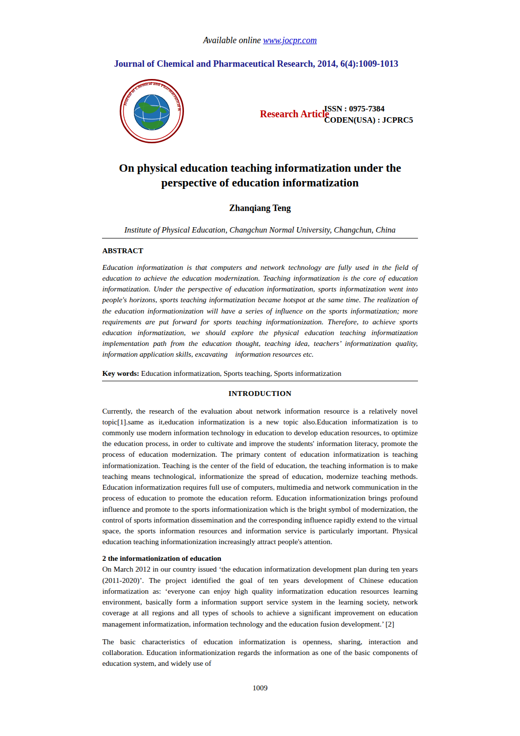Available online www.jocpr.com
Journal of Chemical and Pharmaceutical Research, 2014, 6(4):1009-1013
Journal of Chemical and Pharmaceutical Research
Research Article
ISSN : 0975-7384
CODEN(USA) : JCPRC5
On physical education teaching informatization under the
perspective of education informatization
Zhanqiang Teng
Institute of Physical Education, Changchun Normal University, Changchun, China
ABSTRACT
Education informatization is that computers and network technology are fully used in the field of education to achieve the education modernization. Teaching informatization is the core of education informatization. Under the perspective of education informatization, sports informatization went into people's horizons, sports teaching informatization became hotspot at the same time. The realization of the education informationization will have a series of influence on the sports informatization; more requirements are put forward for sports teaching informationization. Therefore, to achieve sports education informatization, we should explore the physical education teaching informatization implementation path from the education thought, teaching idea, teachers’ informatization quality, information application skills, excavating information resources etc.
Key words: Education informatization, Sports teaching, Sports informatization
INTRODUCTION
Currently, the research of the evaluation about network information resource is a relatively novel topic[1].same as it,education informatization is a new topic also.Education informatization is to commonly use modern information technology in education to develop education resources, to optimize the education process, in order to cultivate and improve the students' information literacy, promote the process of education modernization. The primary content of education informatization is teaching informationization. Teaching is the center of the field of education, the teaching information is to make teaching means technological, informationize the spread of education, modernize teaching methods. Education informatization requires full use of computers, multimedia and network communication in the process of education to promote the education reform. Education informationization brings profound influence and promote to the sports informationization which is the bright symbol of modernization, the control of sports information dissemination and the corresponding influence rapidly extend to the virtual space, the sports information resources and information service is particularly important. Physical education teaching informationization increasingly attract people's attention.
2 the informationization of education
On March 2012 in our country issued ‘the education informatization development plan during ten years (2011-2020)’. The project identified the goal of ten years development of Chinese education informatization as: ‘everyone can enjoy high quality informatization education resources learning environment, basically form a information support service system in the learning society, network coverage at all regions and all types of schools to achieve a significant improvement on education management informatization, information technology and the education fusion development.’ [2]
The basic characteristics of education informatization is openness, sharing, interaction and collaboration. Education informationization regards the information as one of the basic components of education system, and widely use of
1009